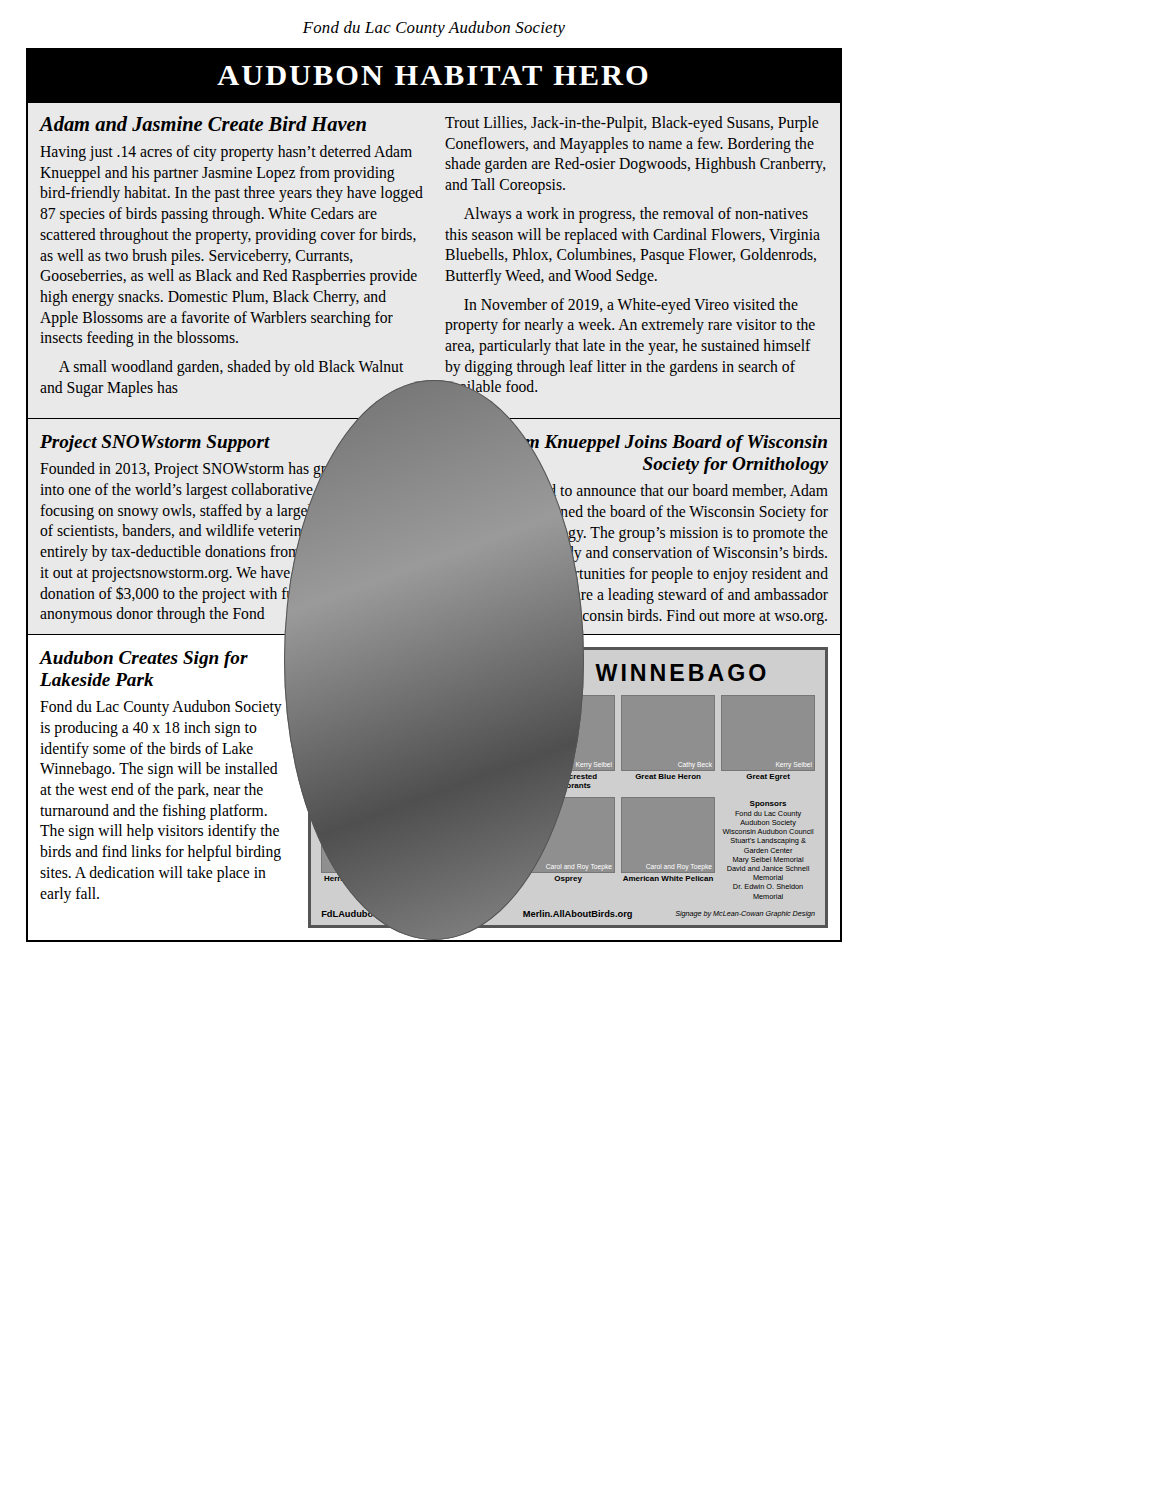Fond du Lac County Audubon Society
AUDUBON HABITAT HERO
Adam and Jasmine Create Bird Haven
Having just .14 acres of city property hasn’t deterred Adam Knueppel and his partner Jasmine Lopez from providing bird-friendly habitat. In the past three years they have logged 87 species of birds passing through. White Cedars are scattered throughout the property, providing cover for birds, as well as two brush piles. Serviceberry, Currants, Gooseberries, as well as Black and Red Raspberries provide high energy snacks. Domestic Plum, Black Cherry, and Apple Blossoms are a favorite of Warblers searching for insects feeding in the blossoms.
A small woodland garden, shaded by old Black Walnut and Sugar Maples has
Trout Lillies, Jack-in-the-Pulpit, Black-eyed Susans, Purple Coneflowers, and Mayapples to name a few. Bordering the shade garden are Red-osier Dogwoods, Highbush Cranberry, and Tall Coreopsis.
Always a work in progress, the removal of non-natives this season will be replaced with Cardinal Flowers, Virginia Bluebells, Phlox, Columbines, Pasque Flower, Goldenrods, Butterfly Weed, and Wood Sedge.
In November of 2019, a White-eyed Vireo visited the property for nearly a week. An extremely rare visitor to the area, particularly that late in the year, he sustained himself by digging through leaf litter in the gardens in search of available food.
Project SNOWstorm Support
Founded in 2013, Project SNOWstorm has grown rapidly into one of the world’s largest collaborative research projects focusing on snowy owls, staffed by a largely volunteer team of scientists, banders, and wildlife veterinarians. It is funded entirely by tax-deductible donations from the public. Check it out at projectsnowstorm.org. We have made a third donation of $3,000 to the project with funds provided by an anonymous donor through the Fond
Adam Knueppel Joins Board of Wisconsin Society for Ornithology
We are pleased to announce that our board member, Adam Knueppel has joined the board of the Wisconsin Society for Ornithology. The group’s mission is to promote the enjoyment, study and conservation of Wisconsin’s birds. They provide opportunities for people to enjoy resident and migratory birds and are a leading steward of and ambassador for Wisconsin birds. Find out more at wso.org.
Audubon Creates Sign for Lakeside Park
Fond du Lac County Audubon Society is producing a 40 x 18 inch sign to identify some of the birds of Lake Winnebago. The sign will be installed at the west end of the park, near the turnaround and the fishing platform. The sign will help visitors identify the birds and find links for helpful birding sites. A dedication will take place in early fall.
BIRDS OF LAKE WINNEBAGO
Jim Edlhuber
Canada Goose
Carol and Roy Toepke
Cedar Waxwing
Kerry Seibel
Double-crested Cormorants
Cathy Beck
Great Blue Heron
Kerry Seibel
Great Egret
Kerry Seibel
Herring and Ring-billed Gulls
Adam Knueppel
Mallards
Carol and Roy Toepke
Osprey
Carol and Roy Toepke
American White Pelican
Sponsors
Fond du Lac County Audubon Society
Wisconsin Audubon Council
Stuart’s Landscaping & Garden Center
Mary Seibel Memorial
David and Janice Schnell Memorial
Dr. Edwin O. Sheldon Memorial
FdLAudubon.org eBird.org Merlin.AllAboutBirds.org Signage by McLean-Cowan Graphic Design